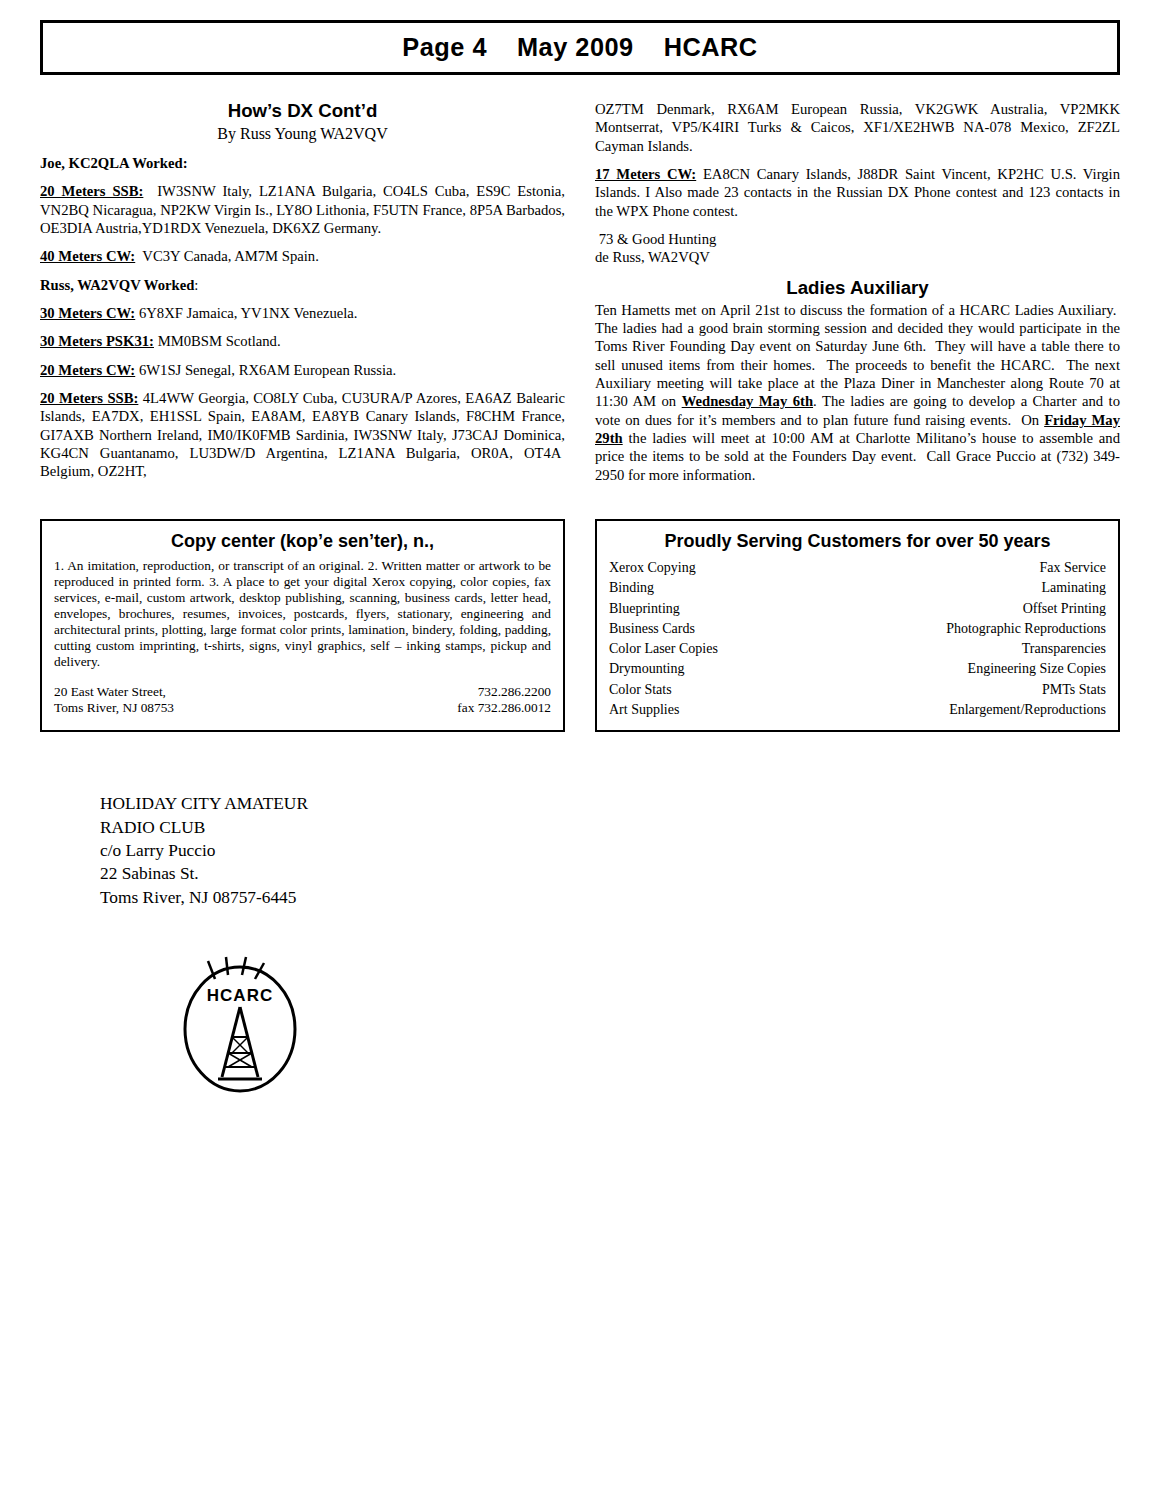Page 4May 2009 HCARC
How’s DX Cont’d
By Russ Young WA2VQV
Joe, KC2QLA Worked:
20 Meters SSB: IW3SNW Italy, LZ1ANA Bulgaria, CO4LS Cuba, ES9C Estonia, VN2BQ Nicaragua, NP2KW Virgin Is., LY8O Lithonia, F5UTN France, 8P5A Barbados, OE3DIA Austria,YD1RDX Venezuela, DK6XZ Germany.
40 Meters CW: VC3Y Canada, AM7M Spain.
Russ, WA2VQV Worked:
30 Meters CW: 6Y8XF Jamaica, YV1NX Venezuela.
30 Meters PSK31: MM0BSM Scotland.
20 Meters CW: 6W1SJ Senegal, RX6AM European Russia.
20 Meters SSB: 4L4WW Georgia, CO8LY Cuba, CU3URA/P Azores, EA6AZ Balearic Islands, EA7DX, EH1SSL Spain, EA8AM, EA8YB Canary Islands, F8CHM France, GI7AXB Northern Ireland, IM0/IK0FMB Sardinia, IW3SNW Italy, J73CAJ Dominica, KG4CN Guantanamo, LU3DW/D Argentina, LZ1ANA Bulgaria, OR0A, OT4A Belgium, OZ2HT,
OZ7TM Denmark, RX6AM European Russia, VK2GWK Australia, VP2MKK Montserrat, VP5/K4IRI Turks & Caicos, XF1/XE2HWB NA-078 Mexico, ZF2ZL Cayman Islands.
17 Meters CW: EA8CN Canary Islands, J88DR Saint Vincent, KP2HC U.S. Virgin Islands. I Also made 23 contacts in the Russian DX Phone contest and 123 contacts in the WPX Phone contest.
73 & Good Hunting
de Russ, WA2VQV
Ladies Auxiliary
Ten Hametts met on April 21st to discuss the formation of a HCARC Ladies Auxiliary. The ladies had a good brain storming session and decided they would participate in the Toms River Founding Day event on Saturday June 6th. They will have a table there to sell unused items from their homes. The proceeds to benefit the HCARC. The next Auxiliary meeting will take place at the Plaza Diner in Manchester along Route 70 at 11:30 AM on Wednesday May 6th. The ladies are going to develop a Charter and to vote on dues for it’s members and to plan future fund raising events. On Friday May 29th the ladies will meet at 10:00 AM at Charlotte Militano’s house to assemble and price the items to be sold at the Founders Day event. Call Grace Puccio at (732) 349-2950 for more information.
Copy center (kop’e sen’ter), n.,
1. An imitation, reproduction, or transcript of an original. 2. Written matter or artwork to be reproduced in printed form. 3. A place to get your digital Xerox copying, color copies, fax services, e-mail, custom artwork, desktop publishing, scanning, business cards, letter head, envelopes, brochures, resumes, invoices, postcards, flyers, stationary, engineering and architectural prints, plotting, large format color prints, lamination, bindery, folding, padding, cutting custom imprinting, t-shirts, signs, vinyl graphics, self – inking stamps, pickup and delivery.
20 East Water Street, 732.286.2200
Toms River, NJ 08753 fax 732.286.0012
Proudly Serving Customers for over 50 years
Xerox Copying Fax Service
Binding Laminating
Blueprinting Offset Printing
Business Cards Photographic Reproductions
Color Laser Copies Transparencies
Drymounting Engineering Size Copies
Color Stats PMTs Stats
Art Supplies Enlargement/Reproductions
HOLIDAY CITY AMATEUR
RADIO CLUB
c/o Larry Puccio
22 Sabinas St.
Toms River, NJ 08757-6445
HCARC